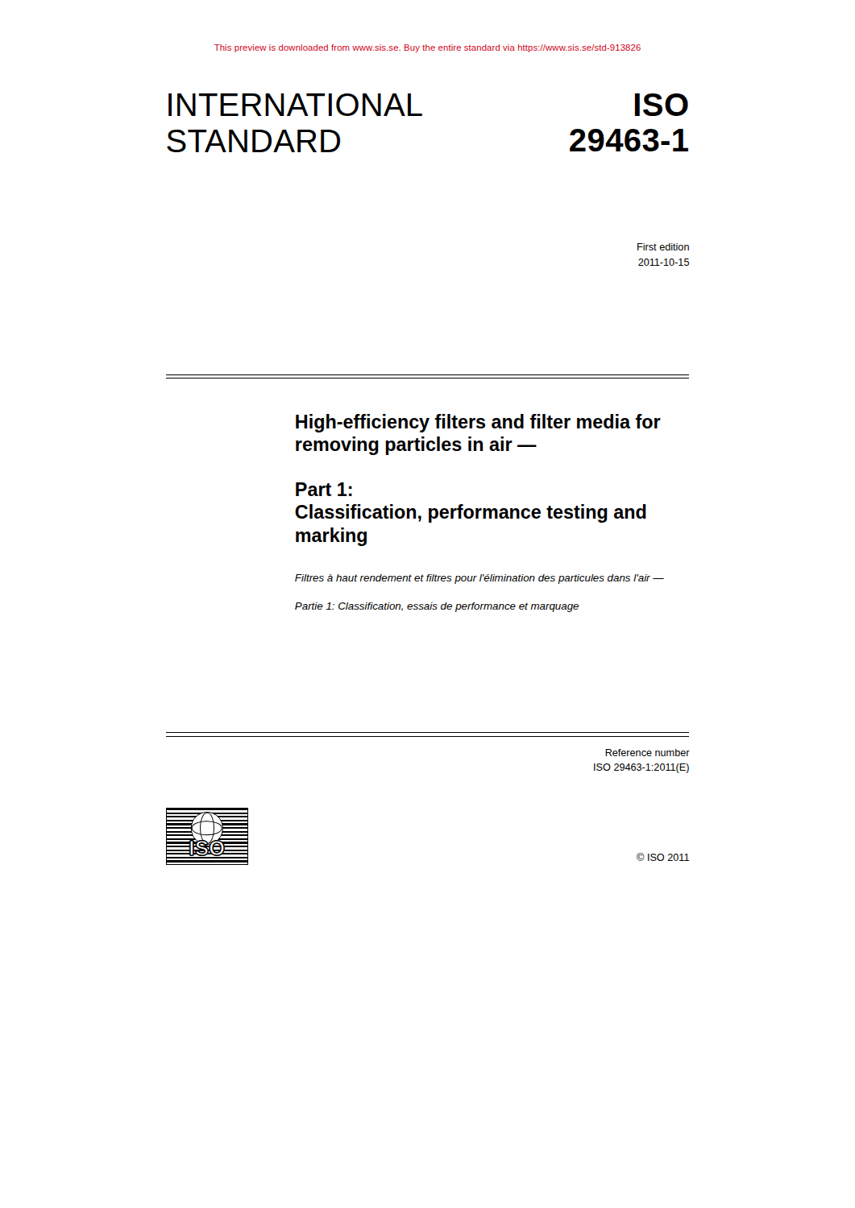This preview is downloaded from www.sis.se. Buy the entire standard via https://www.sis.se/std-913826
INTERNATIONAL
STANDARD
ISO
29463-1
First edition
2011-10-15
High-efficiency filters and filter media for removing particles in air —
Part 1:
Classification, performance testing and marking
Filtres à haut rendement et filtres pour l'élimination des particules dans l'air —
Partie 1: Classification, essais de performance et marquage
Reference number
ISO 29463-1:2011(E)
ISO
© ISO 2011